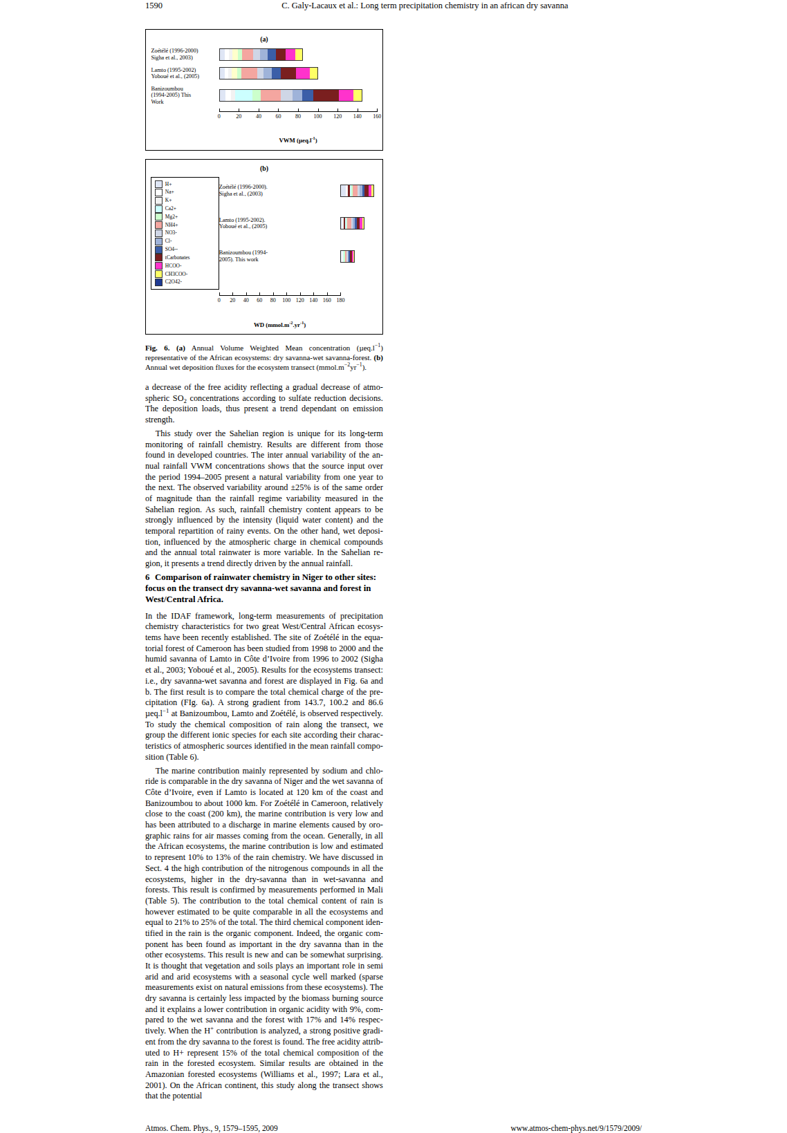1590
C. Galy-Lacaux et al.: Long term precipitation chemistry in an african dry savanna
(a)
Zoétélé (1996-2000)
Sigha et al., 2003)
Lamto (1995-2002)
Yoboué et al., (2005)
Banizoumbou
(1994-2005) This
Work
0
20
40
60
80
100
120
140
160
VWM (µeq.l-1)
(b)
Zoétélé (1996-2000).
Sigha et al., (2003)
H+
Na+
K+
Ca2+
Mg2+
NH4+
NO3-
Cl-
SO4--
tCarbonates
HCOO-
CH3COO-
C2O42-
Lamto (1995-2002).
Yoboué et al., (2005)
Banizoumbou (1994-
2005). This work
0
20
40
60
80
100
120
140
160
180
WD (mmol.m-2.yr-1)
Fig. 6. (a) Annual Volume Weighted Mean concentration (µeq.l−1) representative of the African ecosystems: dry savanna-wet savanna-forest. (b) Annual wet deposition fluxes for the ecosystem transect (mmol.m−2yr−1).
a decrease of the free acidity reflecting a gradual decrease of atmospheric SO2 concentrations according to sulfate reduction decisions. The deposition loads, thus present a trend dependant on emission strength.
This study over the Sahelian region is unique for its long-term monitoring of rainfall chemistry. Results are different from those found in developed countries. The inter annual variability of the annual rainfall VWM concentrations shows that the source input over the period 1994–2005 present a natural variability from one year to the next. The observed variability around ±25% is of the same order of magnitude than the rainfall regime variability measured in the Sahelian region. As such, rainfall chemistry content appears to be strongly influenced by the intensity (liquid water content) and the temporal repartition of rainy events. On the other hand, wet deposition, influenced by the atmospheric charge in chemical compounds and the annual total rainwater is more variable. In the Sahelian region, it presents a trend directly driven by the annual rainfall.
6 Comparison of rainwater chemistry in Niger to other sites: focus on the transect dry savanna-wet savanna and forest in West/Central Africa.
In the IDAF framework, long-term measurements of precipitation chemistry characteristics for two great West/Central African ecosystems have been recently established. The site of Zoétélé in the equatorial forest of Cameroon has been studied from 1998 to 2000 and the humid savanna of Lamto in Côte d’Ivoire from 1996 to 2002 (Sigha et al., 2003; Yoboué et al., 2005). Results for the ecosystems transect: i.e., dry savanna-wet savanna and forest are displayed in Fig. 6a and b. The first result is to compare the total chemical charge of the precipitation (FIg. 6a). A strong gradient from 143.7, 100.2 and 86.6 µeq.l−1 at Banizoumbou, Lamto and Zoétélé, is observed respectively. To study the chemical composition of rain along the transect, we group the different ionic species for each site according their characteristics of atmospheric sources identified in the mean rainfall composition (Table 6).
The marine contribution mainly represented by sodium and chloride is comparable in the dry savanna of Niger and the wet savanna of Côte d’Ivoire, even if Lamto is located at 120 km of the coast and Banizoumbou to about 1000 km. For Zoétélé in Cameroon, relatively close to the coast (200 km), the marine contribution is very low and has been attributed to a discharge in marine elements caused by orographic rains for air masses coming from the ocean. Generally, in all the African ecosystems, the marine contribution is low and estimated to represent 10% to 13% of the rain chemistry. We have discussed in Sect. 4 the high contribution of the nitrogenous compounds in all the ecosystems, higher in the dry-savanna than in wet-savanna and forests. This result is confirmed by measurements performed in Mali (Table 5). The contribution to the total chemical content of rain is however estimated to be quite comparable in all the ecosystems and equal to 21% to 25% of the total. The third chemical component identified in the rain is the organic component. Indeed, the organic component has been found as important in the dry savanna than in the other ecosystems. This result is new and can be somewhat surprising. It is thought that vegetation and soils plays an important role in semi arid and arid ecosystems with a seasonal cycle well marked (sparse measurements exist on natural emissions from these ecosystems). The dry savanna is certainly less impacted by the biomass burning source and it explains a lower contribution in organic acidity with 9%, compared to the wet savanna and the forest with 17% and 14% respectively. When the H+ contribution is analyzed, a strong positive gradient from the dry savanna to the forest is found. The free acidity attributed to H+ represent 15% of the total chemical composition of the rain in the forested ecosystem. Similar results are obtained in the Amazonian forested ecosystems (Williams et al., 1997; Lara et al., 2001). On the African continent, this study along the transect shows that the potential
Atmos. Chem. Phys., 9, 1579–1595, 2009
www.atmos-chem-phys.net/9/1579/2009/